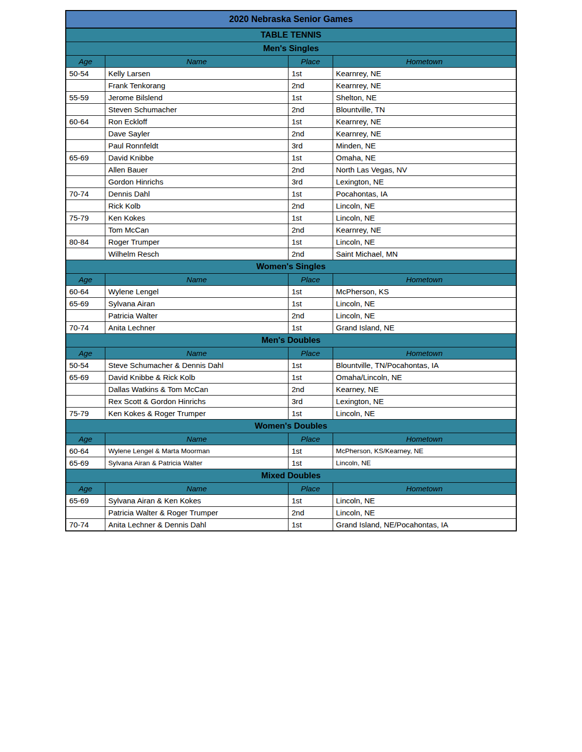2020 Nebraska Senior Games
| TABLE TENNIS |
| --- |
| Men's Singles |
| Age | Name | Place | Hometown |
| 50-54 | Kelly Larsen | 1st | Kearnrey, NE |
| | Frank Tenkorang | 2nd | Kearnrey, NE |
| 55-59 | Jerome Bilslend | 1st | Shelton, NE |
| | Steven Schumacher | 2nd | Blountville, TN |
| 60-64 | Ron Eckloff | 1st | Kearnrey, NE |
| | Dave Sayler | 2nd | Kearnrey, NE |
| | Paul Ronnfeldt | 3rd | Minden, NE |
| 65-69 | David Knibbe | 1st | Omaha, NE |
| | Allen Bauer | 2nd | North Las Vegas, NV |
| | Gordon Hinrichs | 3rd | Lexington, NE |
| 70-74 | Dennis Dahl | 1st | Pocahontas, IA |
| | Rick Kolb | 2nd | Lincoln, NE |
| 75-79 | Ken Kokes | 1st | Lincoln, NE |
| | Tom McCan | 2nd | Kearnrey, NE |
| 80-84 | Roger Trumper | 1st | Lincoln, NE |
| | Wilhelm Resch | 2nd | Saint Michael, MN |
| Women's Singles |
| Age | Name | Place | Hometown |
| 60-64 | Wylene Lengel | 1st | McPherson, KS |
| 65-69 | Sylvana Airan | 1st | Lincoln, NE |
| | Patricia Walter | 2nd | Lincoln, NE |
| 70-74 | Anita Lechner | 1st | Grand Island, NE |
| Men's Doubles |
| Age | Name | Place | Hometown |
| 50-54 | Steve Schumacher & Dennis Dahl | 1st | Blountville, TN/Pocahontas, IA |
| 65-69 | David Knibbe & Rick Kolb | 1st | Omaha/Lincoln, NE |
| | Dallas Watkins & Tom McCan | 2nd | Kearney, NE |
| | Rex Scott & Gordon Hinrichs | 3rd | Lexington, NE |
| 75-79 | Ken Kokes & Roger Trumper | 1st | Lincoln, NE |
| Women's Doubles |
| Age | Name | Place | Hometown |
| 60-64 | Wylene Lengel & Marta Moorman | 1st | McPherson, KS/Kearney, NE |
| 65-69 | Sylvana Airan & Patricia Walter | 1st | Lincoln, NE |
| Mixed Doubles |
| Age | Name | Place | Hometown |
| 65-69 | Sylvana Airan & Ken Kokes | 1st | Lincoln, NE |
| | Patricia Walter & Roger Trumper | 2nd | Lincoln, NE |
| 70-74 | Anita Lechner & Dennis Dahl | 1st | Grand Island, NE/Pocahontas, IA |